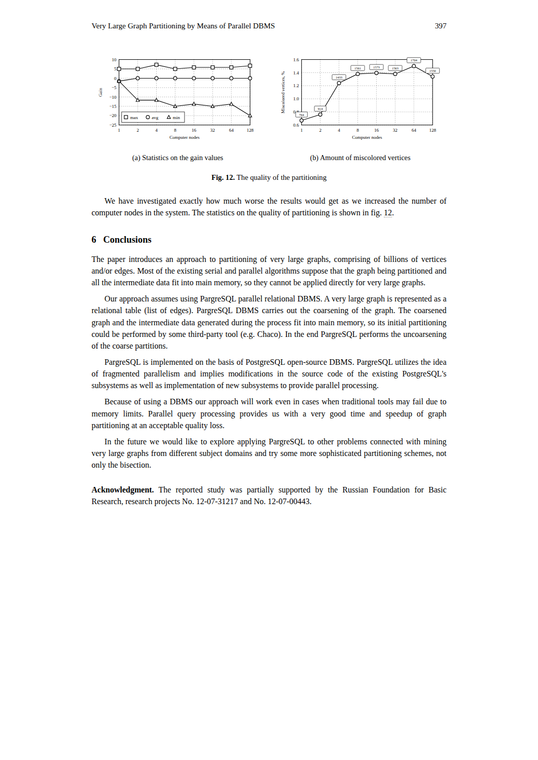Very Large Graph Partitioning by Means of Parallel DBMS 397
10 5 0 −5 −10 −15 −20 −25 Gain 1 2 4 8 16 32 64 128 Computer nodes max avg min
1.6 1.4 1.2 1.0 0.8 0.6 Miscolored vertices, % 1 2 4 8 16 32 64 128 Computer nodes 764 914 1433 1561 1573 1563 1704 1550
(a) Statistics on the gain values (b) Amount of miscolored vertices
Fig. 12. The quality of the partitioning
We have investigated exactly how much worse the results would get as we increased the number of computer nodes in the system. The statistics on the quality of partitioning is shown in fig. 12.
6 Conclusions
The paper introduces an approach to partitioning of very large graphs, comprising of billions of vertices and/or edges. Most of the existing serial and parallel algorithms suppose that the graph being partitioned and all the intermediate data fit into main memory, so they cannot be applied directly for very large graphs.
Our approach assumes using PargreSQL parallel relational DBMS. A very large graph is represented as a relational table (list of edges). PargreSQL DBMS carries out the coarsening of the graph. The coarsened graph and the intermediate data generated during the process fit into main memory, so its initial partitioning could be performed by some third-party tool (e.g. Chaco). In the end PargreSQL performs the uncoarsening of the coarse partitions.
PargreSQL is implemented on the basis of PostgreSQL open-source DBMS. PargreSQL utilizes the idea of fragmented parallelism and implies modifications in the source code of the existing PostgreSQL's subsystems as well as implementation of new subsystems to provide parallel processing.
Because of using a DBMS our approach will work even in cases when traditional tools may fail due to memory limits. Parallel query processing provides us with a very good time and speedup of graph partitioning at an acceptable quality loss.
In the future we would like to explore applying PargreSQL to other problems connected with mining very large graphs from different subject domains and try some more sophisticated partitioning schemes, not only the bisection.
Acknowledgment. The reported study was partially supported by the Russian Foundation for Basic Research, research projects No. 12-07-31217 and No. 12-07-00443.